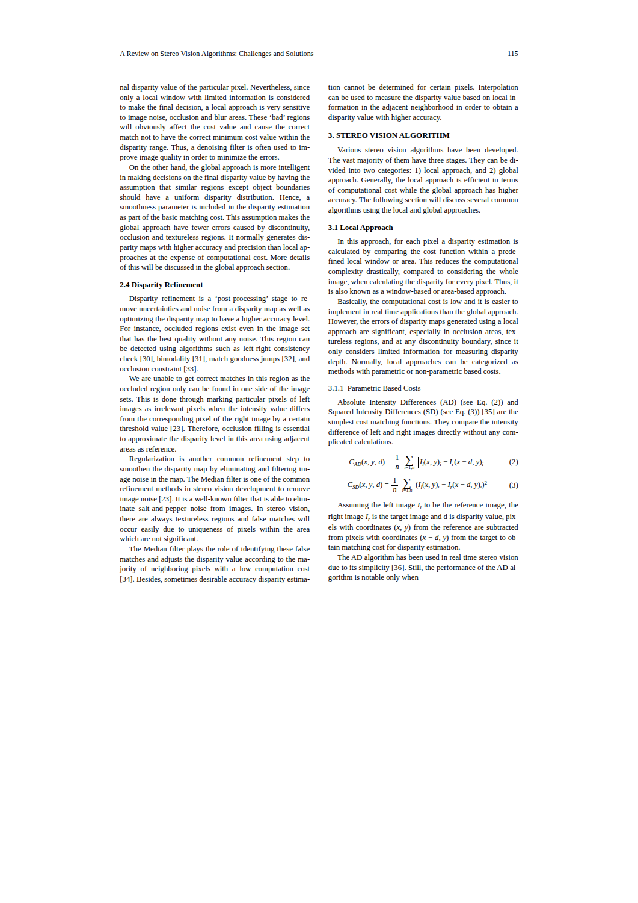A Review on Stereo Vision Algorithms: Challenges and Solutions 115
nal disparity value of the particular pixel. Nevertheless, since only a local window with limited information is considered to make the final decision, a local approach is very sensitive to image noise, occlusion and blur areas. These ‘bad’ regions will obviously affect the cost value and cause the correct match not to have the correct minimum cost value within the disparity range. Thus, a denoising filter is often used to improve image quality in order to minimize the errors.
On the other hand, the global approach is more intelligent in making decisions on the final disparity value by having the assumption that similar regions except object boundaries should have a uniform disparity distribution. Hence, a smoothness parameter is included in the disparity estimation as part of the basic matching cost. This assumption makes the global approach have fewer errors caused by discontinuity, occlusion and textureless regions. It normally generates disparity maps with higher accuracy and precision than local approaches at the expense of computational cost. More details of this will be discussed in the global approach section.
2.4 Disparity Refinement
Disparity refinement is a ‘post-processing’ stage to remove uncertainties and noise from a disparity map as well as optimizing the disparity map to have a higher accuracy level. For instance, occluded regions exist even in the image set that has the best quality without any noise. This region can be detected using algorithms such as left-right consistency check [30], bimodality [31], match goodness jumps [32], and occlusion constraint [33].
We are unable to get correct matches in this region as the occluded region only can be found in one side of the image sets. This is done through marking particular pixels of left images as irrelevant pixels when the intensity value differs from the corresponding pixel of the right image by a certain threshold value [23]. Therefore, occlusion filling is essential to approximate the disparity level in this area using adjacent areas as reference.
Regularization is another common refinement step to smoothen the disparity map by eliminating and filtering image noise in the map. The Median filter is one of the common refinement methods in stereo vision development to remove image noise [23]. It is a well-known filter that is able to eliminate salt-and-pepper noise from images. In stereo vision, there are always textureless regions and false matches will occur easily due to uniqueness of pixels within the area which are not significant.
The Median filter plays the role of identifying these false matches and adjusts the disparity value according to the majority of neighboring pixels with a low computation cost [34]. Besides, sometimes desirable accuracy disparity estimation cannot be determined for certain pixels. Interpolation can be used to measure the disparity value based on local information in the adjacent neighborhood in order to obtain a disparity value with higher accuracy.
3. STEREO VISION ALGORITHM
Various stereo vision algorithms have been developed. The vast majority of them have three stages. They can be divided into two categories: 1) local approach, and 2) global approach. Generally, the local approach is efficient in terms of computational cost while the global approach has higher accuracy. The following section will discuss several common algorithms using the local and global approaches.
3.1 Local Approach
In this approach, for each pixel a disparity estimation is calculated by comparing the cost function within a predefined local window or area. This reduces the computational complexity drastically, compared to considering the whole image, when calculating the disparity for every pixel. Thus, it is also known as a window-based or area-based approach.
Basically, the computational cost is low and it is easier to implement in real time applications than the global approach. However, the errors of disparity maps generated using a local approach are significant, especially in occlusion areas, textureless regions, and at any discontinuity boundary, since it only considers limited information for measuring disparity depth. Normally, local approaches can be categorized as methods with parametric or non-parametric based costs.
3.1.1 Parametric Based Costs
Absolute Intensity Differences (AD) (see Eq. (2)) and Squared Intensity Differences (SD) (see Eq. (3)) [35] are the simplest cost matching functions. They compare the intensity difference of left and right images directly without any complicated calculations.
CAD(x, y, d) = 1 n ∑i=1,n Il(x, y)i − Ir(x − d, y)i (2)
CSD(x, y, d) = 1 n ∑i=1,n (Il(x, y)i − Ir(x − d, y)i)2 (3)
Assuming the left image Il to be the reference image, the right image Ir is the target image and d is disparity value, pixels with coordinates (x, y) from the reference are subtracted from pixels with coordinates (x − d, y) from the target to obtain matching cost for disparity estimation.
The AD algorithm has been used in real time stereo vision due to its simplicity [36]. Still, the performance of the AD algorithm is notable only when